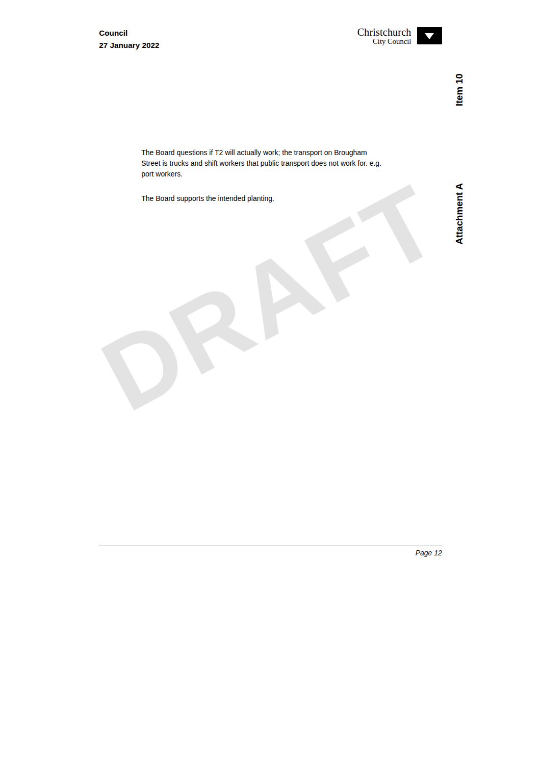Council
27 January 2022
Christchurch
City Council
Item 10
Attachment A
DRAFT
The Board questions if T2 will actually work; the transport on Brougham Street is trucks and shift workers that public transport does not work for. e.g. port workers.
The Board supports the intended planting.
Page 12